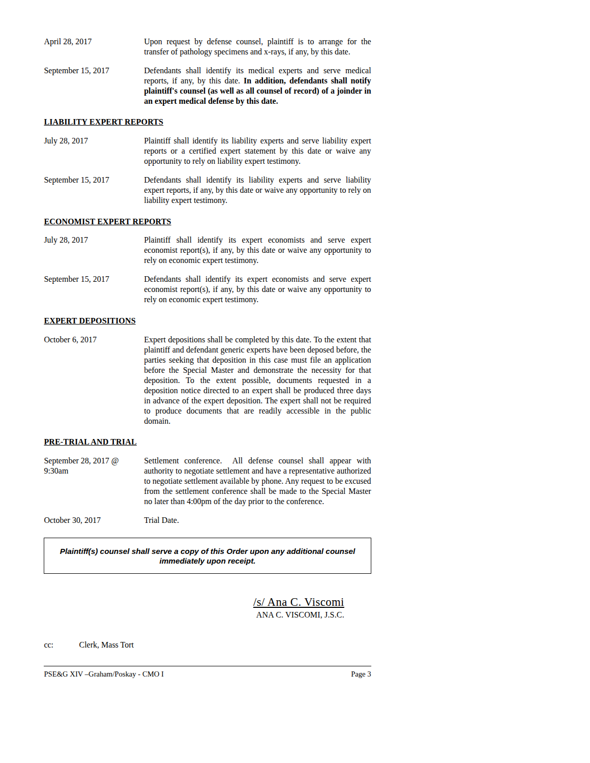April 28, 2017
Upon request by defense counsel, plaintiff is to arrange for the transfer of pathology specimens and x-rays, if any, by this date.
September 15, 2017
Defendants shall identify its medical experts and serve medical reports, if any, by this date. In addition, defendants shall notify plaintiff's counsel (as well as all counsel of record) of a joinder in an expert medical defense by this date.
LIABILITY EXPERT REPORTS
July 28, 2017
Plaintiff shall identify its liability experts and serve liability expert reports or a certified expert statement by this date or waive any opportunity to rely on liability expert testimony.
September 15, 2017
Defendants shall identify its liability experts and serve liability expert reports, if any, by this date or waive any opportunity to rely on liability expert testimony.
ECONOMIST EXPERT REPORTS
July 28, 2017
Plaintiff shall identify its expert economists and serve expert economist report(s), if any, by this date or waive any opportunity to rely on economic expert testimony.
September 15, 2017
Defendants shall identify its expert economists and serve expert economist report(s), if any, by this date or waive any opportunity to rely on economic expert testimony.
EXPERT DEPOSITIONS
October 6, 2017
Expert depositions shall be completed by this date. To the extent that plaintiff and defendant generic experts have been deposed before, the parties seeking that deposition in this case must file an application before the Special Master and demonstrate the necessity for that deposition. To the extent possible, documents requested in a deposition notice directed to an expert shall be produced three days in advance of the expert deposition. The expert shall not be required to produce documents that are readily accessible in the public domain.
PRE-TRIAL AND TRIAL
September 28, 2017 @ 9:30am
Settlement conference. All defense counsel shall appear with authority to negotiate settlement and have a representative authorized to negotiate settlement available by phone. Any request to be excused from the settlement conference shall be made to the Special Master no later than 4:00pm of the day prior to the conference.
October 30, 2017
Trial Date.
Plaintiff(s) counsel shall serve a copy of this Order upon any additional counsel immediately upon receipt.
/s/ Ana C. Viscomi ANA C. VISCOMI, J.S.C.
cc: Clerk, Mass Tort
PSE&G XIV –Graham/Poskay - CMO I Page 3